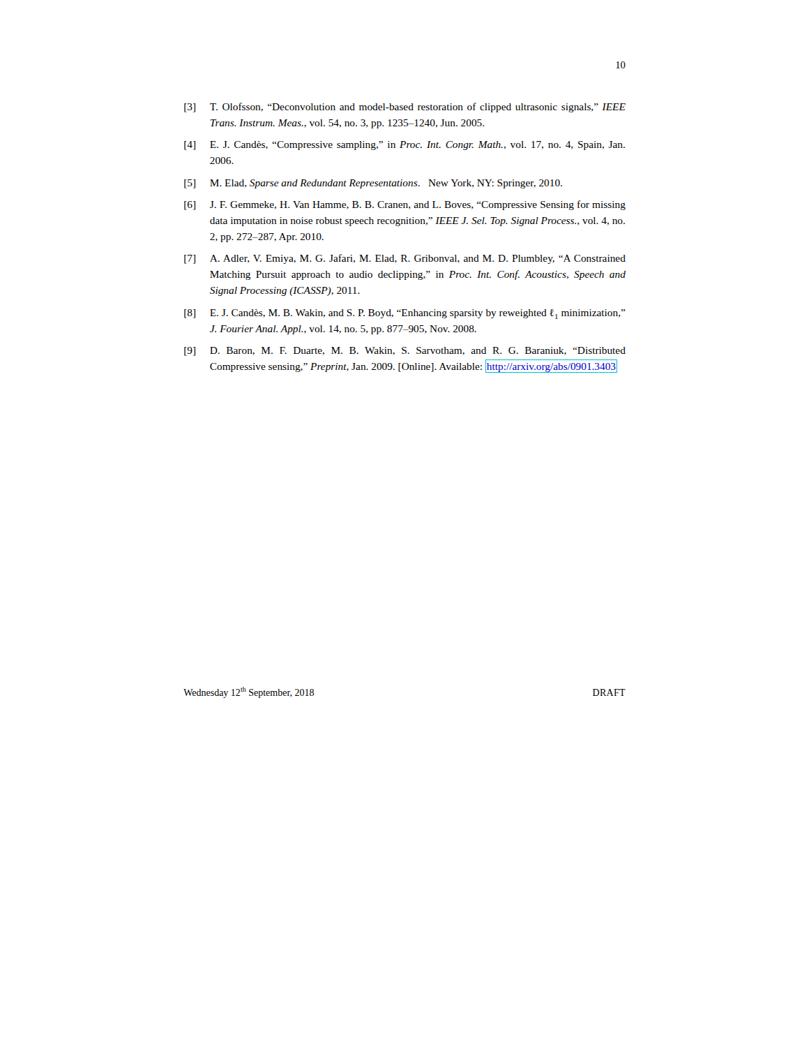10
[3] T. Olofsson, “Deconvolution and model-based restoration of clipped ultrasonic signals,” IEEE Trans. Instrum. Meas., vol. 54, no. 3, pp. 1235–1240, Jun. 2005.
[4] E. J. Candès, “Compressive sampling,” in Proc. Int. Congr. Math., vol. 17, no. 4, Spain, Jan. 2006.
[5] M. Elad, Sparse and Redundant Representations. New York, NY: Springer, 2010.
[6] J. F. Gemmeke, H. Van Hamme, B. B. Cranen, and L. Boves, “Compressive Sensing for missing data imputation in noise robust speech recognition,” IEEE J. Sel. Top. Signal Process., vol. 4, no. 2, pp. 272–287, Apr. 2010.
[7] A. Adler, V. Emiya, M. G. Jafari, M. Elad, R. Gribonval, and M. D. Plumbley, “A Constrained Matching Pursuit approach to audio declipping,” in Proc. Int. Conf. Acoustics, Speech and Signal Processing (ICASSP), 2011.
[8] E. J. Candès, M. B. Wakin, and S. P. Boyd, “Enhancing sparsity by reweighted ℓ1 minimization,” J. Fourier Anal. Appl., vol. 14, no. 5, pp. 877–905, Nov. 2008.
[9] D. Baron, M. F. Duarte, M. B. Wakin, S. Sarvotham, and R. G. Baraniuk, “Distributed Compressive sensing,” Preprint, Jan. 2009. [Online]. Available: http://arxiv.org/abs/0901.3403
Wednesday 12th September, 2018
DRAFT